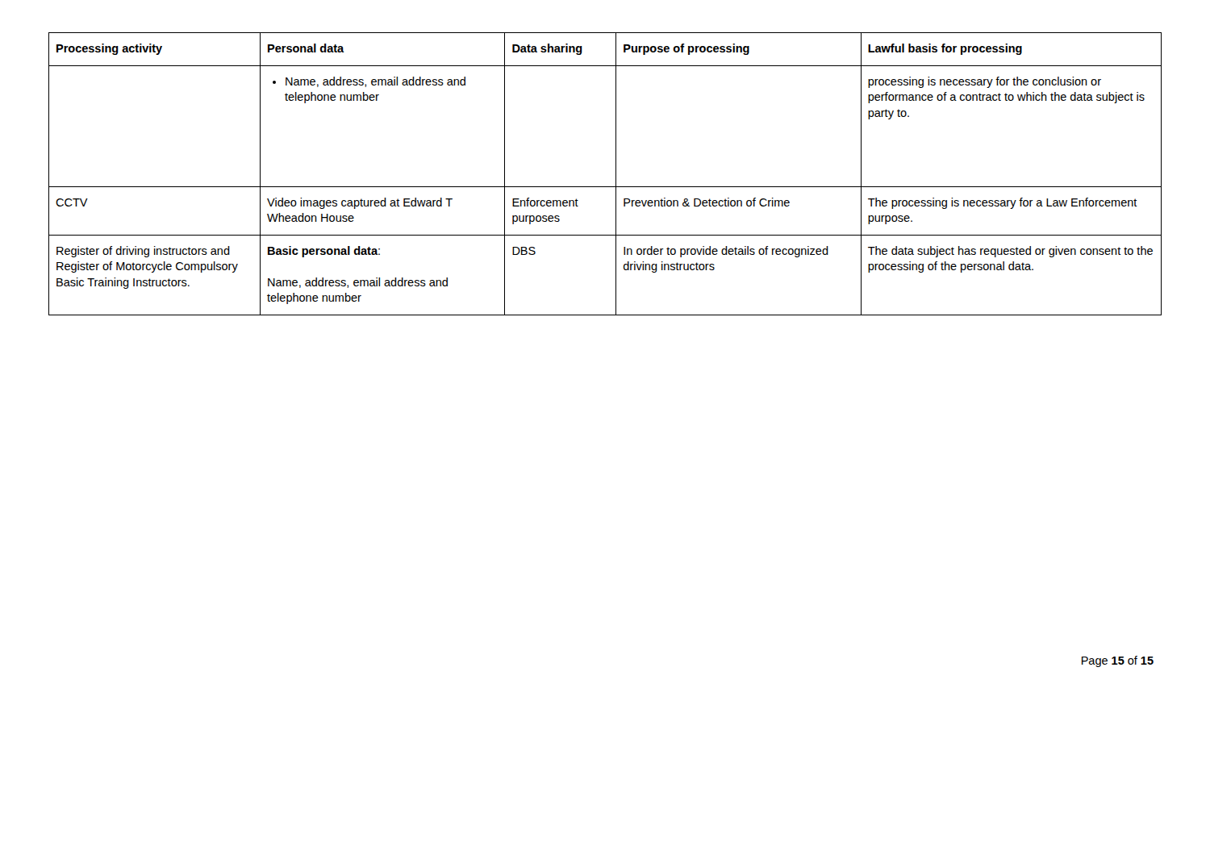| Processing activity | Personal data | Data sharing | Purpose of processing | Lawful basis for processing |
| --- | --- | --- | --- | --- |
| | Name, address, email address and telephone number | | | processing is necessary for the conclusion or performance of a contract to which the data subject is party to. |
| CCTV | Video images captured at Edward T Wheadon House | Enforcement purposes | Prevention & Detection of Crime | The processing is necessary for a Law Enforcement purpose. |
| Register of driving instructors and Register of Motorcycle Compulsory Basic Training Instructors. | Basic personal data : Name, address, email address and telephone number | DBS | In order to provide details of recognized driving instructors | The data subject has requested or given consent to the processing of the personal data. |
Page 15 of 15